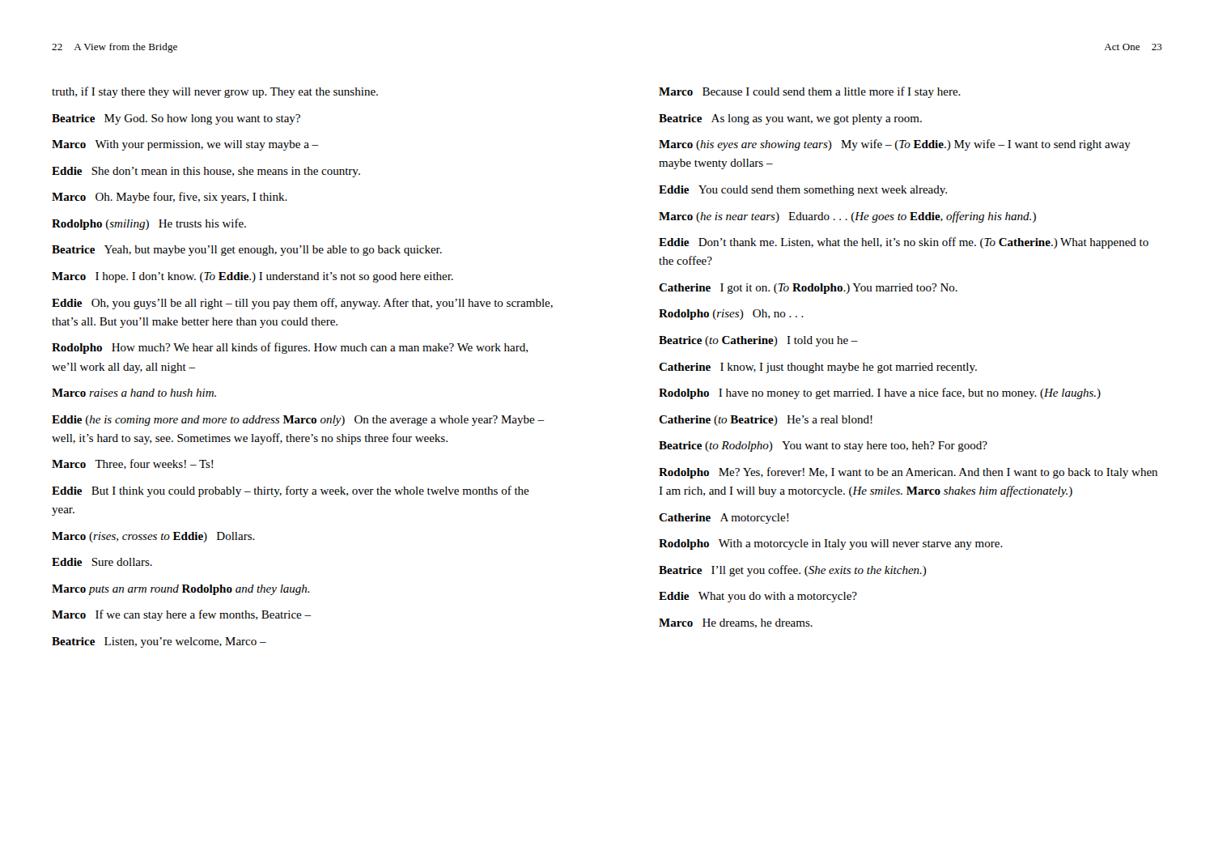22 A View from the Bridge
truth, if I stay there they will never grow up. They eat the sunshine.
Beatrice My God. So how long you want to stay?
Marco With your permission, we will stay maybe a –
Eddie She don’t mean in this house, she means in the country.
Marco Oh. Maybe four, five, six years, I think.
Rodolpho (smiling) He trusts his wife.
Beatrice Yeah, but maybe you’ll get enough, you’ll be able to go back quicker.
Marco I hope. I don’t know. (To Eddie.) I understand it’s not so good here either.
Eddie Oh, you guys’ll be all right – till you pay them off, anyway. After that, you’ll have to scramble, that’s all. But you’ll make better here than you could there.
Rodolpho How much? We hear all kinds of figures. How much can a man make? We work hard, we’ll work all day, all night –
Marco raises a hand to hush him.
Eddie (he is coming more and more to address Marco only) On the average a whole year? Maybe – well, it’s hard to say, see. Sometimes we layoff, there’s no ships three four weeks.
Marco Three, four weeks! – Ts!
Eddie But I think you could probably – thirty, forty a week, over the whole twelve months of the year.
Marco (rises, crosses to Eddie) Dollars.
Eddie Sure dollars.
Marco puts an arm round Rodolpho and they laugh.
Marco If we can stay here a few months, Beatrice –
Beatrice Listen, you’re welcome, Marco –
Act One 23
Marco Because I could send them a little more if I stay here.
Beatrice As long as you want, we got plenty a room.
Marco (his eyes are showing tears) My wife – (To Eddie.) My wife – I want to send right away maybe twenty dollars –
Eddie You could send them something next week already.
Marco (he is near tears) Eduardo . . . (He goes to Eddie, offering his hand.)
Eddie Don’t thank me. Listen, what the hell, it’s no skin off me. (To Catherine.) What happened to the coffee?
Catherine I got it on. (To Rodolpho.) You married too? No.
Rodolpho (rises) Oh, no . . .
Beatrice (to Catherine) I told you he –
Catherine I know, I just thought maybe he got married recently.
Rodolpho I have no money to get married. I have a nice face, but no money. (He laughs.)
Catherine (to Beatrice) He’s a real blond!
Beatrice (to Rodolpho) You want to stay here too, heh? For good?
Rodolpho Me? Yes, forever! Me, I want to be an American. And then I want to go back to Italy when I am rich, and I will buy a motorcycle. (He smiles. Marco shakes him affectionately.)
Catherine A motorcycle!
Rodolpho With a motorcycle in Italy you will never starve any more.
Beatrice I’ll get you coffee. (She exits to the kitchen.)
Eddie What you do with a motorcycle?
Marco He dreams, he dreams.